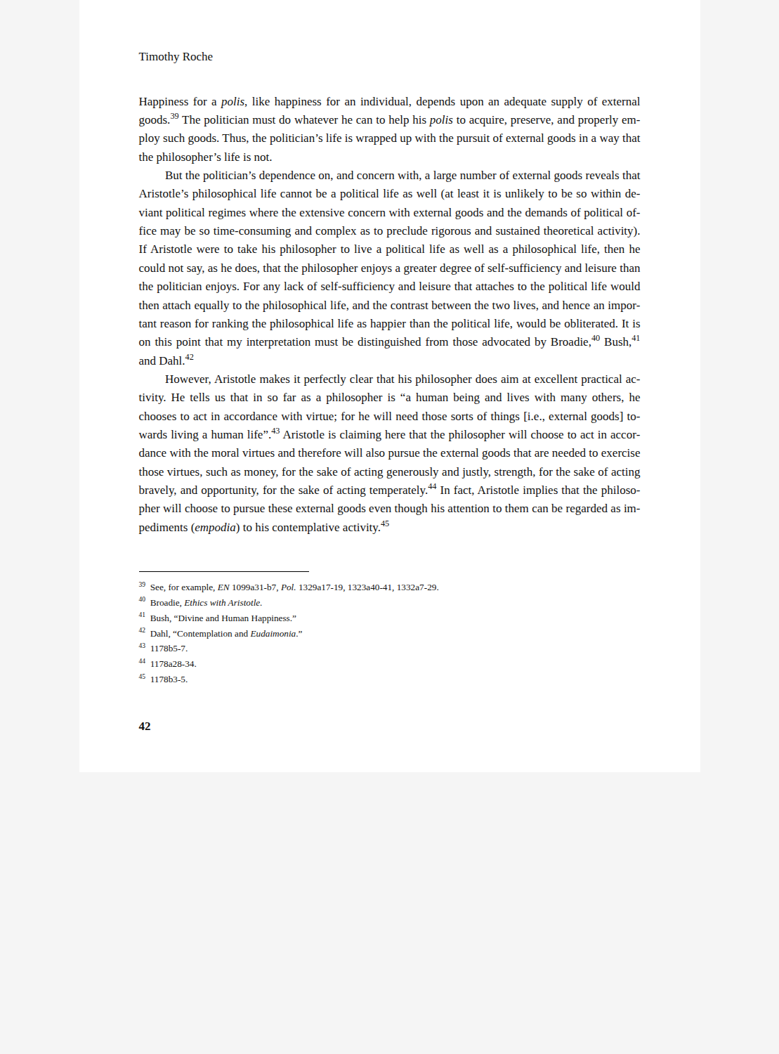Timothy Roche
Happiness for a polis, like happiness for an individual, depends upon an adequate supply of external goods.39 The politician must do whatever he can to help his polis to acquire, preserve, and properly employ such goods. Thus, the politician’s life is wrapped up with the pursuit of external goods in a way that the philosopher’s life is not.
But the politician’s dependence on, and concern with, a large number of external goods reveals that Aristotle’s philosophical life cannot be a political life as well (at least it is unlikely to be so within deviant political regimes where the extensive concern with external goods and the demands of political office may be so time-consuming and complex as to preclude rigorous and sustained theoretical activity). If Aristotle were to take his philosopher to live a political life as well as a philosophical life, then he could not say, as he does, that the philosopher enjoys a greater degree of self-sufficiency and leisure than the politician enjoys. For any lack of self-sufficiency and leisure that attaches to the political life would then attach equally to the philosophical life, and the contrast between the two lives, and hence an important reason for ranking the philosophical life as happier than the political life, would be obliterated. It is on this point that my interpretation must be distinguished from those advocated by Broadie,40 Bush,41 and Dahl.42
However, Aristotle makes it perfectly clear that his philosopher does aim at excellent practical activity. He tells us that in so far as a philosopher is “a human being and lives with many others, he chooses to act in accordance with virtue; for he will need those sorts of things [i.e., external goods] towards living a human life”.43 Aristotle is claiming here that the philosopher will choose to act in accordance with the moral virtues and therefore will also pursue the external goods that are needed to exercise those virtues, such as money, for the sake of acting generously and justly, strength, for the sake of acting bravely, and opportunity, for the sake of acting temperately.44 In fact, Aristotle implies that the philosopher will choose to pursue these external goods even though his attention to them can be regarded as impediments (empodia) to his contemplative activity.45
39 See, for example, EN 1099a31-b7, Pol. 1329a17-19, 1323a40-41, 1332a7-29.
40 Broadie, Ethics with Aristotle.
41 Bush, “Divine and Human Happiness.”
42 Dahl, “Contemplation and Eudaimonia.”
43 1178b5-7.
44 1178a28-34.
45 1178b3-5.
42